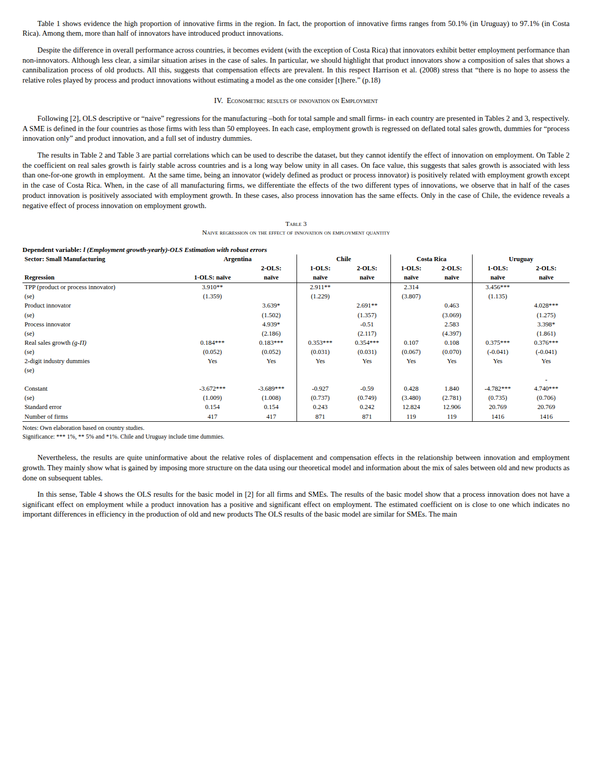Table 1 shows evidence the high proportion of innovative firms in the region. In fact, the proportion of innovative firms ranges from 50.1% (in Uruguay) to 97.1% (in Costa Rica). Among them, more than half of innovators have introduced product innovations.
Despite the difference in overall performance across countries, it becomes evident (with the exception of Costa Rica) that innovators exhibit better employment performance than non-innovators. Although less clear, a similar situation arises in the case of sales. In particular, we should highlight that product innovators show a composition of sales that shows a cannibalization process of old products. All this, suggests that compensation effects are prevalent. In this respect Harrison et al. (2008) stress that “there is no hope to assess the relative roles played by process and product innovations without estimating a model as the one consider [t]here.” (p.18)
IV. Econometric results of innovation on Employment
Following [2], OLS descriptive or “naive” regressions for the manufacturing –both for total sample and small firms- in each country are presented in Tables 2 and 3, respectively. A SME is defined in the four countries as those firms with less than 50 employees. In each case, employment growth is regressed on deflated total sales growth, dummies for “process innovation only” and product innovation, and a full set of industry dummies.
The results in Table 2 and Table 3 are partial correlations which can be used to describe the dataset, but they cannot identify the effect of innovation on employment. On Table 2 the coefficient on real sales growth is fairly stable across countries and is a long way below unity in all cases. On face value, this suggests that sales growth is associated with less than one-for-one growth in employment. At the same time, being an innovator (widely defined as product or process innovator) is positively related with employment growth except in the case of Costa Rica. When, in the case of all manufacturing firms, we differentiate the effects of the two different types of innovations, we observe that in half of the cases product innovation is positively associated with employment growth. In these cases, also process innovation has the same effects. Only in the case of Chile, the evidence reveals a negative effect of process innovation on employment growth.
Table 3 Naive regression on the effect of innovation on employment quantity
Dependent variable: l (Employment growth-yearly)-OLS Estimation with robust errors
| Sector: Small Manufacturing | Argentina | Chile | Costa Rica | Uruguay |
| --- | --- | --- | --- | --- |
| | | 2-OLS: | 1-OLS: | 2-OLS: | 1-OLS: | 2-OLS: | 1-OLS: | 2-OLS: |
| Regression | 1-OLS: naïve | naïve | naïve | naïve | naïve | naïve | naïve | naïve |
| TPP (product or process innovator) | 3.910** | | 2.911** | | 2.314 | | 3.456*** | |
| (se) | (1.359) | | (1.229) | | (3.807) | | (1.135) | |
| Product innovator | | 3.639* | | 2.691** | | 0.463 | | 4.028*** |
| (se) | | (1.502) | | (1.357) | | (3.069) | | (1.275) |
| Process innovator | | 4.939* | | -0.51 | | 2.583 | | 3.398* |
| (se) | | (2.186) | | (2.117) | | (4.397) | | (1.861) |
| Real sales growth (g-Π) | 0.184*** | 0.183*** | 0.353*** | 0.354*** | 0.107 | 0.108 | 0.375*** | 0.376*** |
| (se) | (0.052) | (0.052) | (0.031) | (0.031) | (0.067) | (0.070) | (-0.041) | (-0.041) |
| 2-digit industry dummies | Yes | Yes | Yes | Yes | Yes | Yes | Yes | Yes |
| (se) | | | | | | | | |
| | | | | | | | | - |
| Constant | -3.672*** | -3.689*** | -0.927 | -0.59 | 0.428 | 1.840 | -4.782*** | 4.740*** |
| (se) | (1.009) | (1.008) | (0.737) | (0.749) | (3.480) | (2.781) | (0.735) | (0.706) |
| Standard error | 0.154 | 0.154 | 0.243 | 0.242 | 12.824 | 12.906 | 20.769 | 20.769 |
| Number of firms | 417 | 417 | 871 | 871 | 119 | 119 | 1416 | 1416 |
Notes: Own elaboration based on country studies.
Significance: *** 1%, ** 5% and *1%. Chile and Uruguay include time dummies.
Nevertheless, the results are quite uninformative about the relative roles of displacement and compensation effects in the relationship between innovation and employment growth. They mainly show what is gained by imposing more structure on the data using our theoretical model and information about the mix of sales between old and new products as done on subsequent tables.
In this sense, Table 4 shows the OLS results for the basic model in [2] for all firms and SMEs. The results of the basic model show that a process innovation does not have a significant effect on employment while a product innovation has a positive and significant effect on employment. The estimated coefficient on is close to one which indicates no important differences in efficiency in the production of old and new products The OLS results of the basic model are similar for SMEs. The main